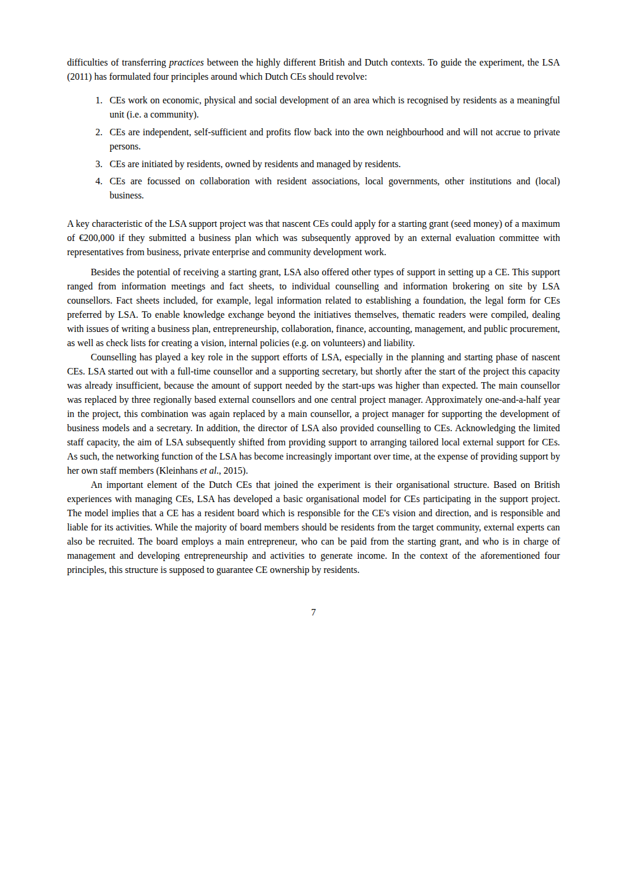difficulties of transferring practices between the highly different British and Dutch contexts. To guide the experiment, the LSA (2011) has formulated four principles around which Dutch CEs should revolve:
CEs work on economic, physical and social development of an area which is recognised by residents as a meaningful unit (i.e. a community).
CEs are independent, self-sufficient and profits flow back into the own neighbourhood and will not accrue to private persons.
CEs are initiated by residents, owned by residents and managed by residents.
CEs are focussed on collaboration with resident associations, local governments, other institutions and (local) business.
A key characteristic of the LSA support project was that nascent CEs could apply for a starting grant (seed money) of a maximum of €200,000 if they submitted a business plan which was subsequently approved by an external evaluation committee with representatives from business, private enterprise and community development work.
Besides the potential of receiving a starting grant, LSA also offered other types of support in setting up a CE. This support ranged from information meetings and fact sheets, to individual counselling and information brokering on site by LSA counsellors. Fact sheets included, for example, legal information related to establishing a foundation, the legal form for CEs preferred by LSA. To enable knowledge exchange beyond the initiatives themselves, thematic readers were compiled, dealing with issues of writing a business plan, entrepreneurship, collaboration, finance, accounting, management, and public procurement, as well as check lists for creating a vision, internal policies (e.g. on volunteers) and liability.
Counselling has played a key role in the support efforts of LSA, especially in the planning and starting phase of nascent CEs. LSA started out with a full-time counsellor and a supporting secretary, but shortly after the start of the project this capacity was already insufficient, because the amount of support needed by the start-ups was higher than expected. The main counsellor was replaced by three regionally based external counsellors and one central project manager. Approximately one-and-a-half year in the project, this combination was again replaced by a main counsellor, a project manager for supporting the development of business models and a secretary. In addition, the director of LSA also provided counselling to CEs. Acknowledging the limited staff capacity, the aim of LSA subsequently shifted from providing support to arranging tailored local external support for CEs. As such, the networking function of the LSA has become increasingly important over time, at the expense of providing support by her own staff members (Kleinhans et al., 2015).
An important element of the Dutch CEs that joined the experiment is their organisational structure. Based on British experiences with managing CEs, LSA has developed a basic organisational model for CEs participating in the support project. The model implies that a CE has a resident board which is responsible for the CE's vision and direction, and is responsible and liable for its activities. While the majority of board members should be residents from the target community, external experts can also be recruited. The board employs a main entrepreneur, who can be paid from the starting grant, and who is in charge of management and developing entrepreneurship and activities to generate income. In the context of the aforementioned four principles, this structure is supposed to guarantee CE ownership by residents.
7